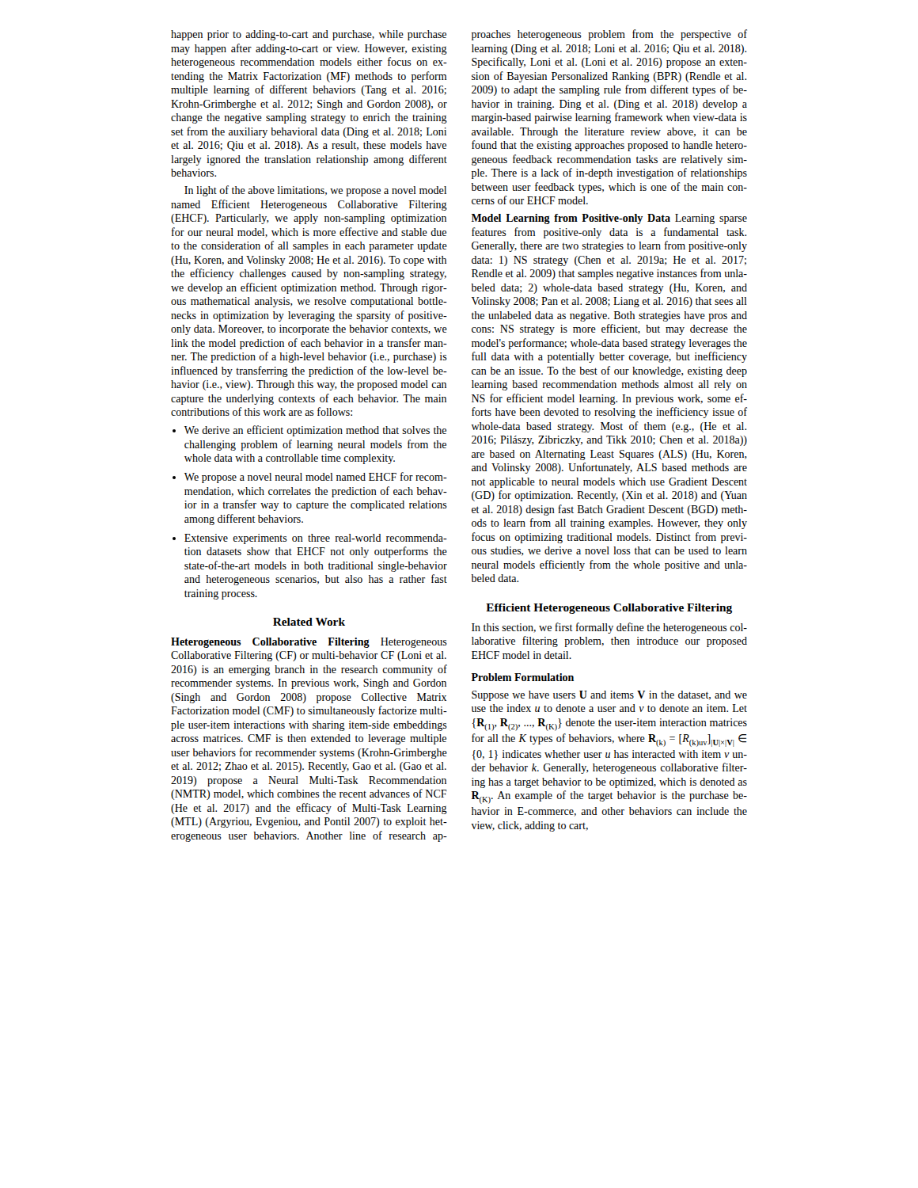happen prior to adding-to-cart and purchase, while purchase may happen after adding-to-cart or view. However, existing heterogeneous recommendation models either focus on extending the Matrix Factorization (MF) methods to perform multiple learning of different behaviors (Tang et al. 2016; Krohn-Grimberghe et al. 2012; Singh and Gordon 2008), or change the negative sampling strategy to enrich the training set from the auxiliary behavioral data (Ding et al. 2018; Loni et al. 2016; Qiu et al. 2018). As a result, these models have largely ignored the translation relationship among different behaviors.
In light of the above limitations, we propose a novel model named Efficient Heterogeneous Collaborative Filtering (EHCF). Particularly, we apply non-sampling optimization for our neural model, which is more effective and stable due to the consideration of all samples in each parameter update (Hu, Koren, and Volinsky 2008; He et al. 2016). To cope with the efficiency challenges caused by non-sampling strategy, we develop an efficient optimization method. Through rigorous mathematical analysis, we resolve computational bottlenecks in optimization by leveraging the sparsity of positive-only data. Moreover, to incorporate the behavior contexts, we link the model prediction of each behavior in a transfer manner. The prediction of a high-level behavior (i.e., purchase) is influenced by transferring the prediction of the low-level behavior (i.e., view). Through this way, the proposed model can capture the underlying contexts of each behavior. The main contributions of this work are as follows:
We derive an efficient optimization method that solves the challenging problem of learning neural models from the whole data with a controllable time complexity.
We propose a novel neural model named EHCF for recommendation, which correlates the prediction of each behavior in a transfer way to capture the complicated relations among different behaviors.
Extensive experiments on three real-world recommendation datasets show that EHCF not only outperforms the state-of-the-art models in both traditional single-behavior and heterogeneous scenarios, but also has a rather fast training process.
Related Work
Heterogeneous Collaborative Filtering Heterogeneous Collaborative Filtering (CF) or multi-behavior CF (Loni et al. 2016) is an emerging branch in the research community of recommender systems. In previous work, Singh and Gordon (Singh and Gordon 2008) propose Collective Matrix Factorization model (CMF) to simultaneously factorize multiple user-item interactions with sharing item-side embeddings across matrices. CMF is then extended to leverage multiple user behaviors for recommender systems (Krohn-Grimberghe et al. 2012; Zhao et al. 2015). Recently, Gao et al. (Gao et al. 2019) propose a Neural Multi-Task Recommendation (NMTR) model, which combines the recent advances of NCF (He et al. 2017) and the efficacy of Multi-Task Learning (MTL) (Argyriou, Evgeniou, and Pontil 2007) to exploit heterogeneous user behaviors. Another line of research approaches heterogeneous problem from the perspective of learning (Ding et al. 2018; Loni et al. 2016; Qiu et al. 2018). Specifically, Loni et al. (Loni et al. 2016) propose an extension of Bayesian Personalized Ranking (BPR) (Rendle et al. 2009) to adapt the sampling rule from different types of behavior in training. Ding et al. (Ding et al. 2018) develop a margin-based pairwise learning framework when view-data is available. Through the literature review above, it can be found that the existing approaches proposed to handle heterogeneous feedback recommendation tasks are relatively simple. There is a lack of in-depth investigation of relationships between user feedback types, which is one of the main concerns of our EHCF model.
Model Learning from Positive-only Data Learning sparse features from positive-only data is a fundamental task. Generally, there are two strategies to learn from positive-only data: 1) NS strategy (Chen et al. 2019a; He et al. 2017; Rendle et al. 2009) that samples negative instances from unlabeled data; 2) whole-data based strategy (Hu, Koren, and Volinsky 2008; Pan et al. 2008; Liang et al. 2016) that sees all the unlabeled data as negative. Both strategies have pros and cons: NS strategy is more efficient, but may decrease the model's performance; whole-data based strategy leverages the full data with a potentially better coverage, but inefficiency can be an issue. To the best of our knowledge, existing deep learning based recommendation methods almost all rely on NS for efficient model learning. In previous work, some efforts have been devoted to resolving the inefficiency issue of whole-data based strategy. Most of them (e.g., (He et al. 2016; Pilászy, Zibriczky, and Tikk 2010; Chen et al. 2018a)) are based on Alternating Least Squares (ALS) (Hu, Koren, and Volinsky 2008). Unfortunately, ALS based methods are not applicable to neural models which use Gradient Descent (GD) for optimization. Recently, (Xin et al. 2018) and (Yuan et al. 2018) design fast Batch Gradient Descent (BGD) methods to learn from all training examples. However, they only focus on optimizing traditional models. Distinct from previous studies, we derive a novel loss that can be used to learn neural models efficiently from the whole positive and unlabeled data.
Efficient Heterogeneous Collaborative Filtering
In this section, we first formally define the heterogeneous collaborative filtering problem, then introduce our proposed EHCF model in detail.
Problem Formulation
Suppose we have users U and items V in the dataset, and we use the index u to denote a user and v to denote an item. Let {R(1), R(2), ..., R(K)} denote the user-item interaction matrices for all the K types of behaviors, where R(k) = [R(k)uv]|U|×|V| ∈ {0, 1} indicates whether user u has interacted with item v under behavior k. Generally, heterogeneous collaborative filtering has a target behavior to be optimized, which is denoted as R(K). An example of the target behavior is the purchase behavior in E-commerce, and other behaviors can include the view, click, adding to cart,